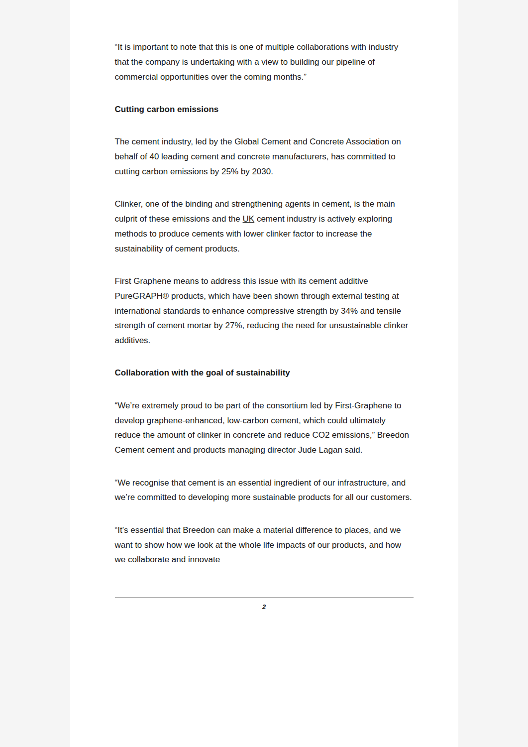“It is important to note that this is one of multiple collaborations with industry that the company is undertaking with a view to building our pipeline of commercial opportunities over the coming months.”
Cutting carbon emissions
The cement industry, led by the Global Cement and Concrete Association on behalf of 40 leading cement and concrete manufacturers, has committed to cutting carbon emissions by 25% by 2030.
Clinker, one of the binding and strengthening agents in cement, is the main culprit of these emissions and the UK cement industry is actively exploring methods to produce cements with lower clinker factor to increase the sustainability of cement products.
First Graphene means to address this issue with its cement additive PureGRAPH® products, which have been shown through external testing at international standards to enhance compressive strength by 34% and tensile strength of cement mortar by 27%, reducing the need for unsustainable clinker additives.
Collaboration with the goal of sustainability
“We’re extremely proud to be part of the consortium led by First-Graphene to develop graphene-enhanced, low-carbon cement, which could ultimately reduce the amount of clinker in concrete and reduce CO2 emissions,” Breedon Cement cement and products managing director Jude Lagan said.
“We recognise that cement is an essential ingredient of our infrastructure, and we’re committed to developing more sustainable products for all our customers.
“It’s essential that Breedon can make a material difference to places, and we want to show how we look at the whole life impacts of our products, and how we collaborate and innovate
2